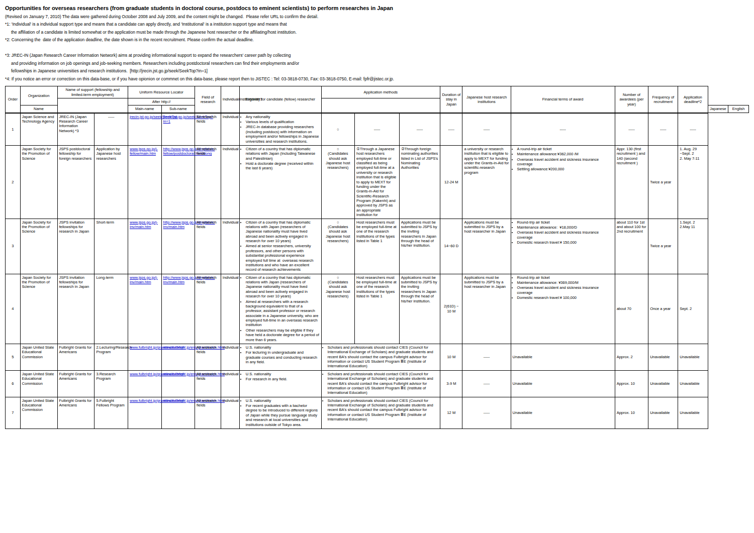Opportunities for overseas researchers (from graduate students in doctoral course, postdocs to eminent scientists) to perform researches in Japan
(Revised on January 7, 2010) The data were gathered during October 2008 and July 2009, and the content might be changed. Please refer URL to confirm the detail.
*1: 'Individual' is a individual support type and means that a candidate can apply directly, and 'Institutional' is a institution support type and means that
the affiliation of a candidate is limited somewhat or the application must be made through the Japanese host researcher or the affiliating/host institution.
*2: Concerning the date of the application deadline, the date shown is in the recent recruitment. Please confirm the actual deadline.
*3: JREC-IN (Japan Research Career Information Network) aims at providing informational support to expand the researchers' career path by collecting
and providing information on job openings and job-seeking members. Researchers including postdoctoral researchers can find their employments and/or
fellowships in Japanese universities and research institutions. [http://jrecin.jst.go.jp/seek/SeekTop?in=1]
*4: If you notice an error or correction on this data-base, or if you have opionion or commnet on this data-base, please report then to JISTEC : Tel: 03-3818-0730, Fax: 03-3818-0750, E-mail: fpfr@jistec.or.jp.
| Order | Organization | Name of support (fellowship and limited-term employment) | Uniform Resource Locator | Field of research | Individual/Institutional*1 | Eligibility for candidate (fellow) researcher | Application methods | Duration of stay in Japan | Japanese host research institutions | Financial terms of award | Number of awardees (per year) | Frequency of recruitment | Application deadline*2 |
| --- | --- | --- | --- | --- | --- | --- | --- | --- | --- | --- | --- | --- | --- |
| | After http:// | |
| Name | Main-name | Sub-name | Japanese | English |
| 1 | Japan Science and Technology Agency | JREC-IN (Japan Research Career Information Network) *3 | ----- | jrecin.jst.go.jp/seek/SeekTop | jrecin.jst.go.jp/seek/SeekTop?in=1 | All research fields | Individual | Any nationality Various levels of qualification JREC-In database providing researchers (including postdocs) with information on employment and/or fellowships in Japanese universities and research institutions. | ○ | ----- | ----- | ----- | ----- | ----- | ----- | ----- | ----- |
| 2 | Japan Society for the Promotion of Science | JSPS postdoctoral fellowship for foreign researchers | Application by Japanese host researchers | www.jsps.go.jp/j-fellow/main.htm | http://www.jsps.go.jp/english/e-fellow/postdoctoral.html#long | All research fields | Individual | Citizen of a country that has diplomatic relations with Japan (Including Taiwanese and Palestinian) Hold a doctorate degree (received within the last 6 years) | ○ (Candidates should ask Japanese host researchers) | ①Through a Japanese host researchers employed full-time or classified as being employed full-time at a university or research institution that is eligible to apply to MEXT for funding under the Grants-in-Aid for Scientific-Research Program (Kakenhi) and approved by JSPS as an appropriate institution for | ②Through foreign nominating authorities listed in List of JSPS's Nominating Authorities | 12-24 M | a university or research institution that is eligible to apply to MEXT for funding under the Grants-in-Aid for scientific-research program | A round-trip air ticket Maintenance allowance:¥362,000 /M Overseas travel accident and sickness insurance coverage Settling allowance:¥200,000 | Appr. 130 (first recruitment ) and 140 (second recruitment ) | Twice a year | 1. Aug. 29 ~Sept. 2 2. May 7-11 |
| 3 | Japan Society for the Promotion of Science | JSPS invitation fellowships for research in Japan | Short-term | www.jsps.go.jp/j-inv/main.htm | http://www.jsps.go.jp/english/e-inv/main.htm | All research fields | Individual | Citizen of a country that has diplomatic relations with Japan (researchers of Japanese nationality must have lived abroad and been actively engaged in research for over 10 years) Aimed at senior researchers, university professors, and other persons with substantial professional experience employed full time at overseas research institutions and who have an excellent record of research achievements | ○ (Candidates should ask Japanese host researchers) | Host researchers must be employed full-time at one of the research institutions of the types listed in Table 1 | Applications must be submitted to JSPS by the inviting researchers in Japan through the head of his/her institution. | 14~60 D | Applications must be submitted to JSPS by a host researcher in Japan | Round-trip air ticket Maintenance allowance: ¥18,000/D Overseas travel accident and sickness insurance coverage Domestic research travel:¥ 150,000 | about 110 for 1st and about 100 for 2nd recruitment | Twice a year | 1.Sept. 2 2.May 11 |
| 4 | Japan Society for the Promotion of Science | JSPS invitation fellowships for research in Japan | Long-term | www.jsps.go.jp/j-inv/main.htm | http://www.jsps.go.jp/english/e-inv/main.htm | All research fields | Individual | Citizen of a country that has diplomatic relations with Japan (researchers of Japanese nationality must have lived abroad and been actively engaged in research for over 10 years) Aimed at researchers with a research background equivalent to that of a professor, assistant professor or research associate in a Japanese university, who are employed full-time in an overseas research institution Other researchers may be eligible if they have held a doctorate degree for a period of more than 6 years. | ○ (Candidates should ask Japanese host researchers) | Host researchers must be employed full-time at one of the research institutions of the types listed in Table 1 | Applications must be submitted to JSPS by the inviting researchers in Japan through the head of his/her institution. | 2(61D) ~ 10 M | Applications must be submitted to JSPS by a host researcher in Japan | Round-trip air ticket Maintenance allowance: ¥369,000/M Overseas travel accident and sickness insurance coverage Domestic research travel:¥ 100,000 | about 70 | Once a year | Sept. 2 |
| 5 | Japan United State Educational Commission | Fulbright Grants for Americans | 2.Lecturing/Research Program | www.fulbright.jp/grant/index.html | www.fulbright.jp/eng/grant/index.html | All research fields | Individual | U.S. nationality For lecturing in undergraduate and graduate courses and conducting research in any field. | Scholars and professionals should contact CIES (Council for International Exchange of Scholars) and graduate students and recent BA's should contact the campus Fulbright advisor for information or contact US Student Program ⅢE (Institute of International Education) | 10 M | ----- | Unavailable | Approx. 2 | Unavailable | Unavailable |
| 6 | Japan United State Educational Commission | Fulbright Grants for Americans | 3.Research Program | www.fulbright.jp/grant/index.html | www.fulbright.jp/eng/grant/index.html | All research fields | Individual | U.S. nationality For research in any field. | Scholars and professionals should contact CIES (Council for International Exchange of Scholars) and graduate students and recent BA's should contact the campus Fulbright advisor for information or contact US Student Program ⅢE (Institute of International Education) | 3-9 M | ----- | Unavailable | Approx. 10 | Unavailable | Unavailable |
| 7 | Japan United State Educational Commission | Fulbright Grants for Americans | 5.Fulbright Fellows Program | www.fulbright.jp/grant/index.html | www.fulbright.jp/eng/grant/index.html | All research fields | Individual | U.S. nationality For recent graduates with a bachelor degree to be introduced to different regions of Japan while they pursue language study and research at local universities and institutions outside of Tokyo area. | Scholars and professionals should contact CIES (Council for International Exchange of Scholars) and graduate students and recent BA's should contact the campus Fulbright advisor for information or contact US Student Program ⅢE (Institute of International Education) | 12 M | ----- | Unavailable | Approx. 10 | Unavailable | Unavailable |